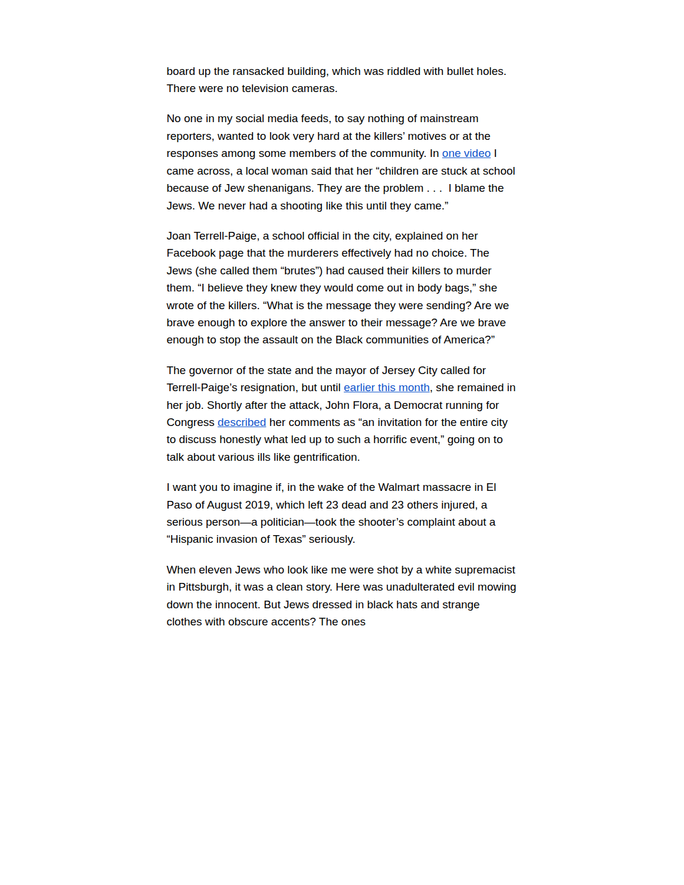board up the ransacked building, which was riddled with bullet holes. There were no television cameras.
No one in my social media feeds, to say nothing of mainstream reporters, wanted to look very hard at the killers’ motives or at the responses among some members of the community. In one video I came across, a local woman said that her “children are stuck at school because of Jew shenanigans. They are the problem . . . I blame the Jews. We never had a shooting like this until they came.”
Joan Terrell-Paige, a school official in the city, explained on her Facebook page that the murderers effectively had no choice. The Jews (she called them “brutes”) had caused their killers to murder them. “I believe they knew they would come out in body bags,” she wrote of the killers. “What is the message they were sending? Are we brave enough to explore the answer to their message? Are we brave enough to stop the assault on the Black communities of America?”
The governor of the state and the mayor of Jersey City called for Terrell-Paige’s resignation, but until earlier this month, she remained in her job. Shortly after the attack, John Flora, a Democrat running for Congress described her comments as “an invitation for the entire city to discuss honestly what led up to such a horrific event,” going on to talk about various ills like gentrification.
I want you to imagine if, in the wake of the Walmart massacre in El Paso of August 2019, which left 23 dead and 23 others injured, a serious person—a politician—took the shooter’s complaint about a “Hispanic invasion of Texas” seriously.
When eleven Jews who look like me were shot by a white supremacist in Pittsburgh, it was a clean story. Here was unadulterated evil mowing down the innocent. But Jews dressed in black hats and strange clothes with obscure accents? The ones